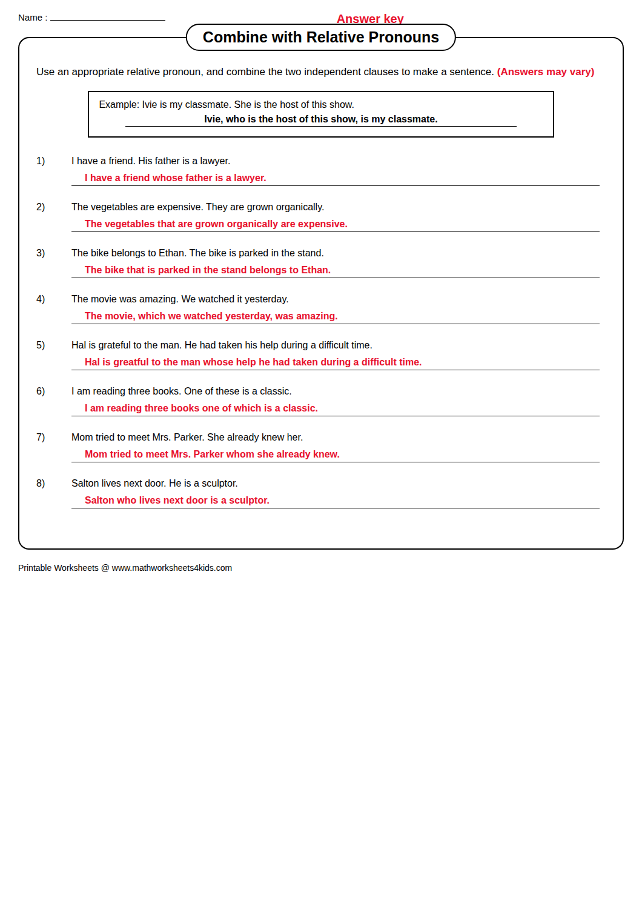Name :
Answer key
Combine with Relative Pronouns
Use an appropriate relative pronoun, and combine the two independent clauses to make a sentence. (Answers may vary)
Example: Ivie is my classmate. She is the host of this show.
Ivie, who is the host of this show, is my classmate.
1)
I have a friend. His father is a lawyer.
I have a friend whose father is a lawyer.
2)
The vegetables are expensive. They are grown organically.
The vegetables that are grown organically are expensive.
3)
The bike belongs to Ethan. The bike is parked in the stand.
The bike that is parked in the stand belongs to Ethan.
4)
The movie was amazing. We watched it yesterday.
The movie, which we watched yesterday, was amazing.
5)
Hal is grateful to the man. He had taken his help during a difficult time.
Hal is greatful to the man whose help he had taken during a difficult time.
6)
I am reading three books. One of these is a classic.
I am reading three books one of which is a classic.
7)
Mom tried to meet Mrs. Parker. She already knew her.
Mom tried to meet Mrs. Parker whom she already knew.
8)
Salton lives next door. He is a sculptor.
Salton who lives next door is a sculptor.
Printable Worksheets @ www.mathworksheets4kids.com